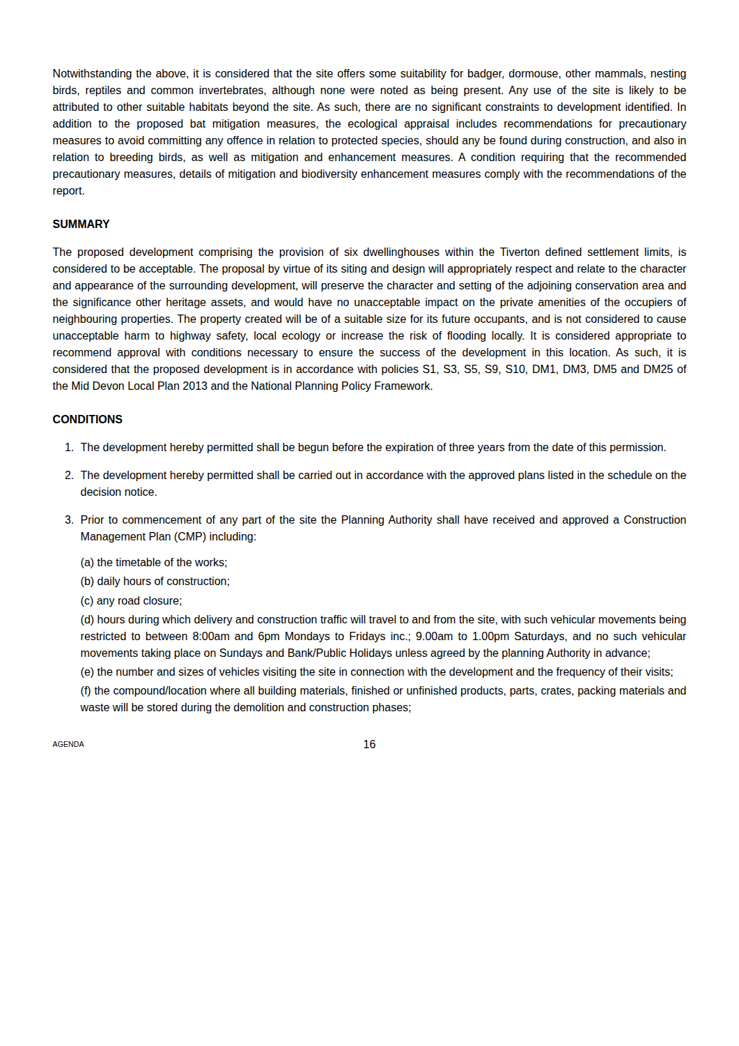Notwithstanding the above, it is considered that the site offers some suitability for badger, dormouse, other mammals, nesting birds, reptiles and common invertebrates, although none were noted as being present. Any use of the site is likely to be attributed to other suitable habitats beyond the site. As such, there are no significant constraints to development identified. In addition to the proposed bat mitigation measures, the ecological appraisal includes recommendations for precautionary measures to avoid committing any offence in relation to protected species, should any be found during construction, and also in relation to breeding birds, as well as mitigation and enhancement measures. A condition requiring that the recommended precautionary measures, details of mitigation and biodiversity enhancement measures comply with the recommendations of the report.
SUMMARY
The proposed development comprising the provision of six dwellinghouses within the Tiverton defined settlement limits, is considered to be acceptable. The proposal by virtue of its siting and design will appropriately respect and relate to the character and appearance of the surrounding development, will preserve the character and setting of the adjoining conservation area and the significance other heritage assets, and would have no unacceptable impact on the private amenities of the occupiers of neighbouring properties. The property created will be of a suitable size for its future occupants, and is not considered to cause unacceptable harm to highway safety, local ecology or increase the risk of flooding locally. It is considered appropriate to recommend approval with conditions necessary to ensure the success of the development in this location. As such, it is considered that the proposed development is in accordance with policies S1, S3, S5, S9, S10, DM1, DM3, DM5 and DM25 of the Mid Devon Local Plan 2013 and the National Planning Policy Framework.
CONDITIONS
The development hereby permitted shall be begun before the expiration of three years from the date of this permission.
The development hereby permitted shall be carried out in accordance with the approved plans listed in the schedule on the decision notice.
Prior to commencement of any part of the site the Planning Authority shall have received and approved a Construction Management Plan (CMP) including:
(a) the timetable of the works;
(b) daily hours of construction;
(c) any road closure;
(d) hours during which delivery and construction traffic will travel to and from the site, with such vehicular movements being restricted to between 8:00am and 6pm Mondays to Fridays inc.; 9.00am to 1.00pm Saturdays, and no such vehicular movements taking place on Sundays and Bank/Public Holidays unless agreed by the planning Authority in advance;
(e) the number and sizes of vehicles visiting the site in connection with the development and the frequency of their visits;
(f) the compound/location where all building materials, finished or unfinished products, parts, crates, packing materials and waste will be stored during the demolition and construction phases;
AGENDA
16